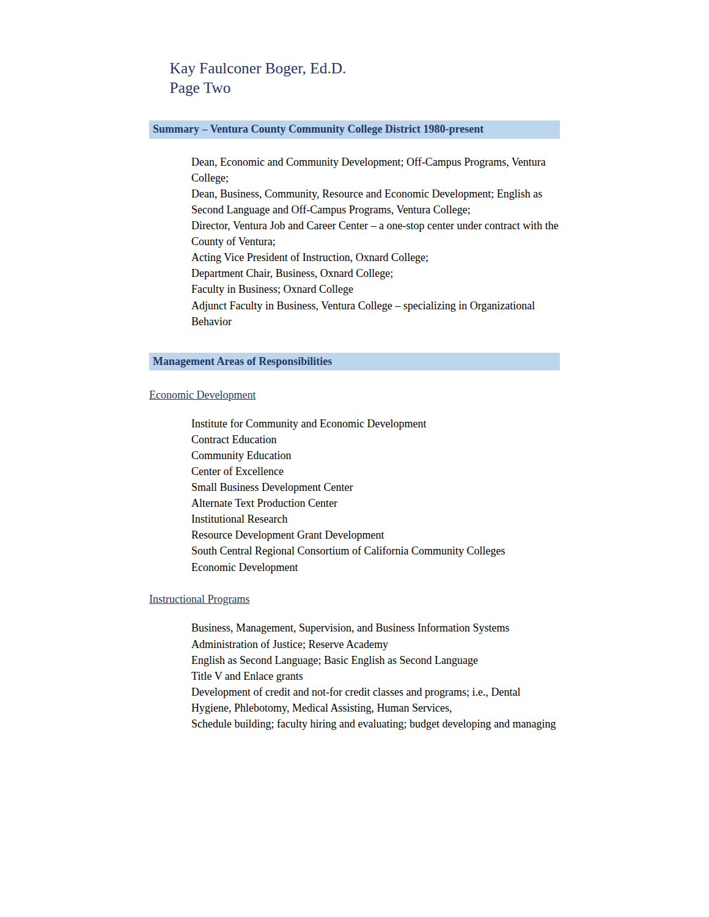Kay Faulconer Boger, Ed.D.Page Two
Summary – Ventura County Community College District 1980-present
Dean, Economic and Community Development; Off-Campus Programs, Ventura College;
Dean, Business, Community, Resource and Economic Development; English as Second Language and Off-Campus Programs, Ventura College;
Director, Ventura Job and Career Center – a one-stop center under contract with the County of Ventura;
Acting Vice President of Instruction, Oxnard College;
Department Chair, Business, Oxnard College;
Faculty in Business; Oxnard College
Adjunct Faculty in Business, Ventura College – specializing in Organizational Behavior
Management Areas of Responsibilities
Economic Development
Institute for Community and Economic Development
Contract Education
Community Education
Center of Excellence
Small Business Development Center
Alternate Text Production Center
Institutional Research
Resource Development Grant Development
South Central Regional Consortium of California Community Colleges
Economic Development
Instructional Programs
Business, Management, Supervision, and Business Information Systems
Administration of Justice; Reserve Academy
English as Second Language; Basic English as Second Language
Title V and Enlace grants
Development of credit and not-for credit classes and programs; i.e., Dental Hygiene, Phlebotomy, Medical Assisting, Human Services,
Schedule building; faculty hiring and evaluating; budget developing and managing